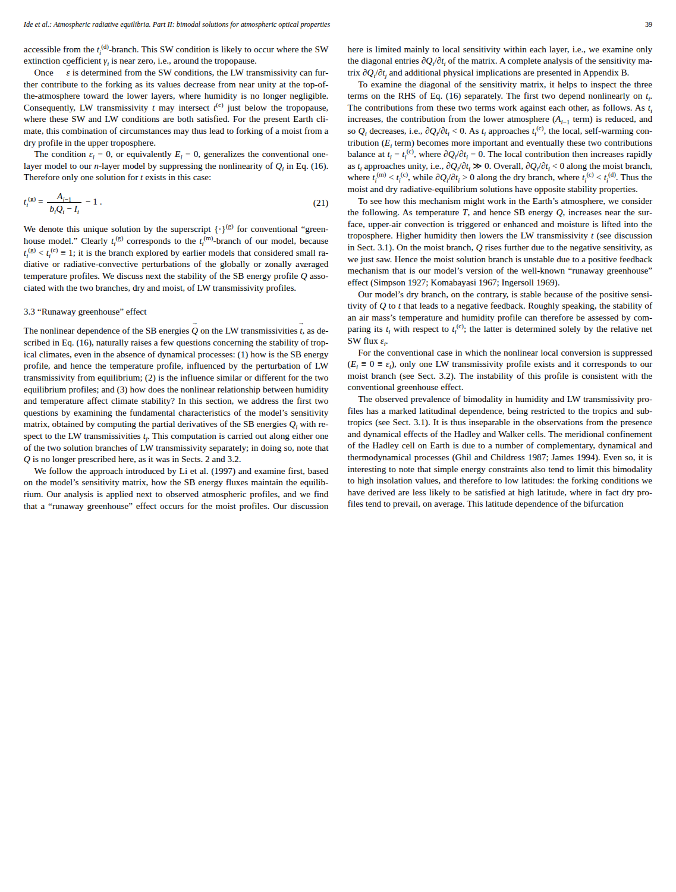Ide et al.: Atmospheric radiative equilibria. Part II: bimodal solutions for atmospheric optical properties 39
accessible from the ti(d)-branch. This SW condition is likely to occur where the SW extinction coefficient γi is near zero, i.e., around the tropopause.
Once ε is determined from the SW conditions, the LW transmissivity can further contribute to the forking as its values decrease from near unity at the top-of-the-atmosphere toward the lower layers, where humidity is no longer negligible. Consequently, LW transmissivity t may intersect t(c) just below the tropopause, where these SW and LW conditions are both satisfied. For the present Earth climate, this combination of circumstances may thus lead to forking of a moist from a dry profile in the upper troposphere.
The condition εi = 0, or equivalently Ei = 0, generalizes the conventional one-layer model to our n-layer model by suppressing the nonlinearity of Qi in Eq. (16). Therefore only one solution for t exists in this case:
ti(g) = Ai−1 biQi − Ii − 1 . (21)
We denote this unique solution by the superscript {·}(g) for conventional “greenhouse model.” Clearly ti(g) corresponds to the ti(m)-branch of our model, because ti(g) < ti(c) ≡ 1; it is the branch explored by earlier models that considered small radiative or radiative-convective perturbations of the globally or zonally averaged temperature profiles. We discuss next the stability of the SB energy profile Q associated with the two branches, dry and moist, of LW transmissivity profiles.
3.3 “Runaway greenhouse” effect
The nonlinear dependence of the SB energies Q on the LW transmissivities t, as described in Eq. (16), naturally raises a few questions concerning the stability of tropical climates, even in the absence of dynamical processes: (1) how is the SB energy profile, and hence the temperature profile, influenced by the perturbation of LW transmissivity from equilibrium; (2) is the influence similar or different for the two equilibrium profiles; and (3) how does the nonlinear relationship between humidity and temperature affect climate stability? In this section, we address the first two questions by examining the fundamental characteristics of the model’s sensitivity matrix, obtained by computing the partial derivatives of the SB energies Qi with respect to the LW transmissivities tj. This computation is carried out along either one of the two solution branches of LW transmissivity separately; in doing so, note that Q is no longer prescribed here, as it was in Sects. 2 and 3.2.
We follow the approach introduced by Li et al. (1997) and examine first, based on the model’s sensitivity matrix, how the SB energy fluxes maintain the equilibrium. Our analysis is applied next to observed atmospheric profiles, and we find that a “runaway greenhouse” effect occurs for the moist profiles. Our discussion here is limited mainly to local sensitivity within each layer, i.e., we examine only the diagonal entries ∂Qi/∂ti of the matrix. A complete analysis of the sensitivity matrix ∂Qi/∂tj and additional physical implications are presented in Appendix B.
To examine the diagonal of the sensitivity matrix, it helps to inspect the three terms on the RHS of Eq. (16) separately. The first two depend nonlinearly on ti. The contributions from these two terms work against each other, as follows. As ti increases, the contribution from the lower atmosphere (Ai−1 term) is reduced, and so Qi decreases, i.e., ∂Qi/∂ti < 0. As ti approaches ti(c), the local, self-warming contribution (Ei term) becomes more important and eventually these two contributions balance at ti = ti(c), where ∂Qi/∂ti = 0. The local contribution then increases rapidly as ti approaches unity, i.e., ∂Qi/∂ti ≫ 0. Overall, ∂Qi/∂ti < 0 along the moist branch, where ti(m) < ti(c), while ∂Qi/∂ti > 0 along the dry branch, where ti(c) < ti(d). Thus the moist and dry radiative-equilibrium solutions have opposite stability properties.
To see how this mechanism might work in the Earth’s atmosphere, we consider the following. As temperature T, and hence SB energy Q, increases near the surface, upper-air convection is triggered or enhanced and moisture is lifted into the troposphere. Higher humidity then lowers the LW transmissivity t (see discussion in Sect. 3.1). On the moist branch, Q rises further due to the negative sensitivity, as we just saw. Hence the moist solution branch is unstable due to a positive feedback mechanism that is our model’s version of the well-known “runaway greenhouse” effect (Simpson 1927; Komabayasi 1967; Ingersoll 1969).
Our model’s dry branch, on the contrary, is stable because of the positive sensitivity of Q to t that leads to a negative feedback. Roughly speaking, the stability of an air mass’s temperature and humidity profile can therefore be assessed by comparing its ti with respect to ti(c); the latter is determined solely by the relative net SW flux εi.
For the conventional case in which the nonlinear local conversion is suppressed (Ei ≡ 0 ≡ εi), only one LW transmissivity profile exists and it corresponds to our moist branch (see Sect. 3.2). The instability of this profile is consistent with the conventional greenhouse effect.
The observed prevalence of bimodality in humidity and LW transmissivity profiles has a marked latitudinal dependence, being restricted to the tropics and subtropics (see Sect. 3.1). It is thus inseparable in the observations from the presence and dynamical effects of the Hadley and Walker cells. The meridional confinement of the Hadley cell on Earth is due to a number of complementary, dynamical and thermodynamical processes (Ghil and Childress 1987; James 1994). Even so, it is interesting to note that simple energy constraints also tend to limit this bimodality to high insolation values, and therefore to low latitudes: the forking conditions we have derived are less likely to be satisfied at high latitude, where in fact dry profiles tend to prevail, on average. This latitude dependence of the bifurcation